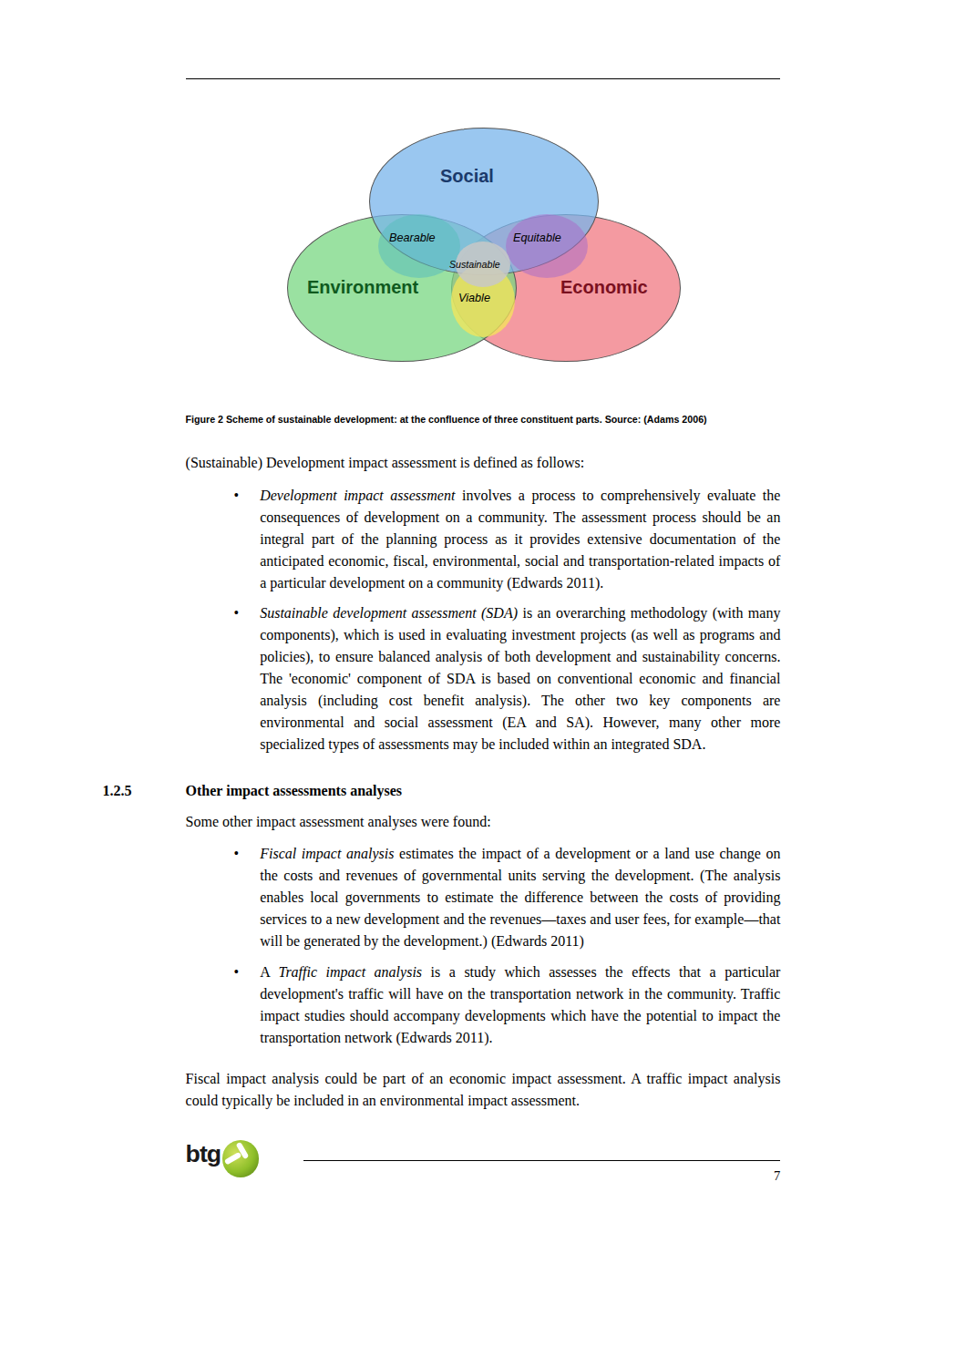Social
Environment
Economic
Bearable
Equitable
Viable
Sustainable
Figure 2 Scheme of sustainable development: at the confluence of three constituent parts. Source: (Adams 2006)
(Sustainable) Development impact assessment is defined as follows:
Development impact assessment involves a process to comprehensively evaluate the consequences of development on a community. The assessment process should be an integral part of the planning process as it provides extensive documentation of the anticipated economic, fiscal, environmental, social and transportation-related impacts of a particular development on a community (Edwards 2011).
Sustainable development assessment (SDA) is an overarching methodology (with many components), which is used in evaluating investment projects (as well as programs and policies), to ensure balanced analysis of both development and sustainability concerns. The 'economic' component of SDA is based on conventional economic and financial analysis (including cost benefit analysis). The other two key components are environmental and social assessment (EA and SA). However, many other more specialized types of assessments may be included within an integrated SDA.
1.2.5 Other impact assessments analyses
Some other impact assessment analyses were found:
Fiscal impact analysis estimates the impact of a development or a land use change on the costs and revenues of governmental units serving the development. (The analysis enables local governments to estimate the difference between the costs of providing services to a new development and the revenues—taxes and user fees, for example—that will be generated by the development.) (Edwards 2011)
A Traffic impact analysis is a study which assesses the effects that a particular development's traffic will have on the transportation network in the community. Traffic impact studies should accompany developments which have the potential to impact the transportation network (Edwards 2011).
Fiscal impact analysis could be part of an economic impact assessment. A traffic impact analysis could typically be included in an environmental impact assessment.
btg
7